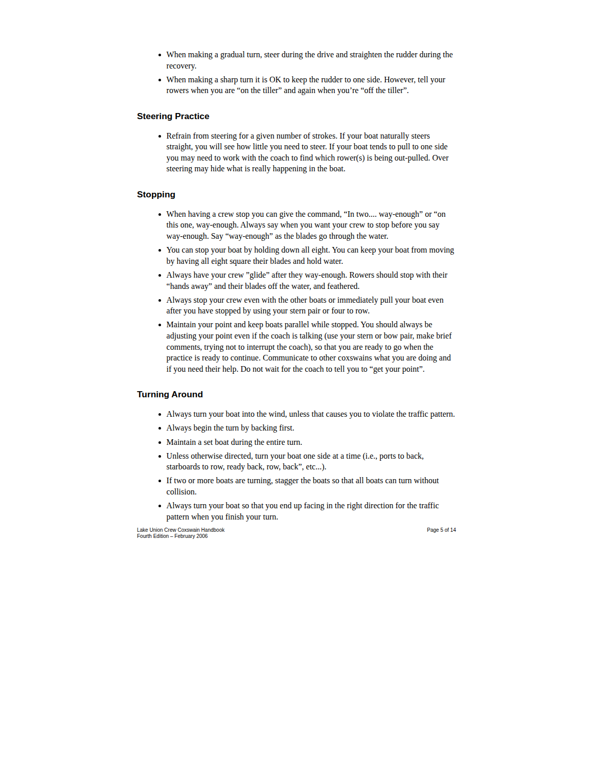When making a gradual turn, steer during the drive and straighten the rudder during the recovery.
When making a sharp turn it is OK to keep the rudder to one side. However, tell your rowers when you are “on the tiller” and again when you’re “off the tiller”.
Steering Practice
Refrain from steering for a given number of strokes. If your boat naturally steers straight, you will see how little you need to steer. If your boat tends to pull to one side you may need to work with the coach to find which rower(s) is being out-pulled. Over steering may hide what is really happening in the boat.
Stopping
When having a crew stop you can give the command, “In two.... way-enough” or “on this one, way-enough. Always say when you want your crew to stop before you say way-enough. Say “way-enough” as the blades go through the water.
You can stop your boat by holding down all eight. You can keep your boat from moving by having all eight square their blades and hold water.
Always have your crew ”glide” after they way-enough. Rowers should stop with their “hands away” and their blades off the water, and feathered.
Always stop your crew even with the other boats or immediately pull your boat even after you have stopped by using your stern pair or four to row.
Maintain your point and keep boats parallel while stopped. You should always be adjusting your point even if the coach is talking (use your stern or bow pair, make brief comments, trying not to interrupt the coach), so that you are ready to go when the practice is ready to continue. Communicate to other coxswains what you are doing and if you need their help. Do not wait for the coach to tell you to “get your point”.
Turning Around
Always turn your boat into the wind, unless that causes you to violate the traffic pattern.
Always begin the turn by backing first.
Maintain a set boat during the entire turn.
Unless otherwise directed, turn your boat one side at a time (i.e., ports to back, starboards to row, ready back, row, back”, etc...).
If two or more boats are turning, stagger the boats so that all boats can turn without collision.
Always turn your boat so that you end up facing in the right direction for the traffic pattern when you finish your turn.
Lake Union Crew Coxswain Handbook
Fourth Edition – February 2006
Page 5 of 14